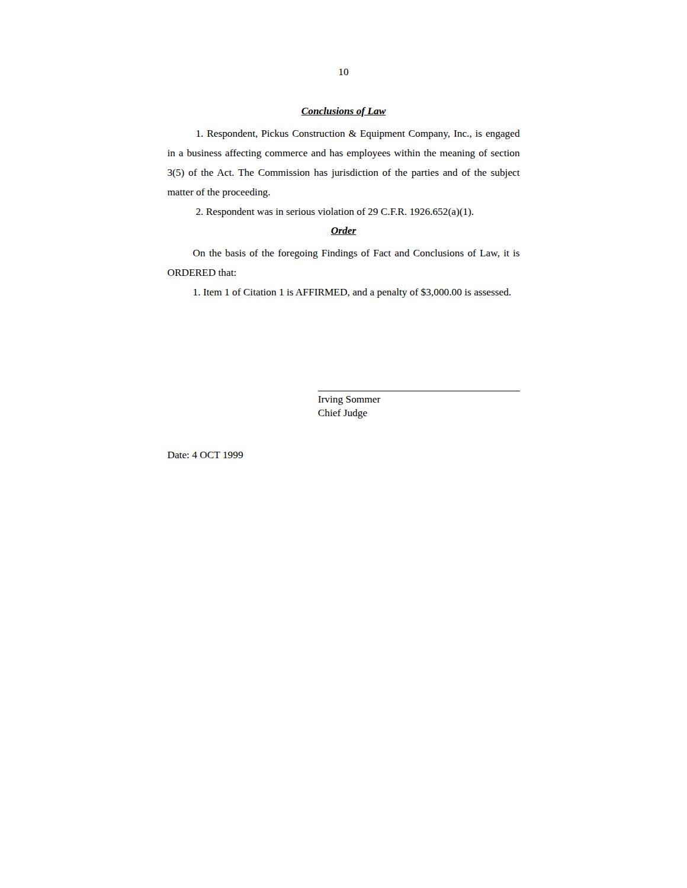10
Conclusions of Law
1. Respondent, Pickus Construction & Equipment Company, Inc., is engaged in a business affecting commerce and has employees within the meaning of section 3(5) of the Act. The Commission has jurisdiction of the parties and of the subject matter of the proceeding.
2. Respondent was in serious violation of 29 C.F.R. 1926.652(a)(1).
Order
On the basis of the foregoing Findings of Fact and Conclusions of Law, it is ORDERED that:
1. Item 1 of Citation 1 is AFFIRMED, and a penalty of $3,000.00 is assessed.
Irving Sommer
Chief Judge
Date: 4 OCT 1999